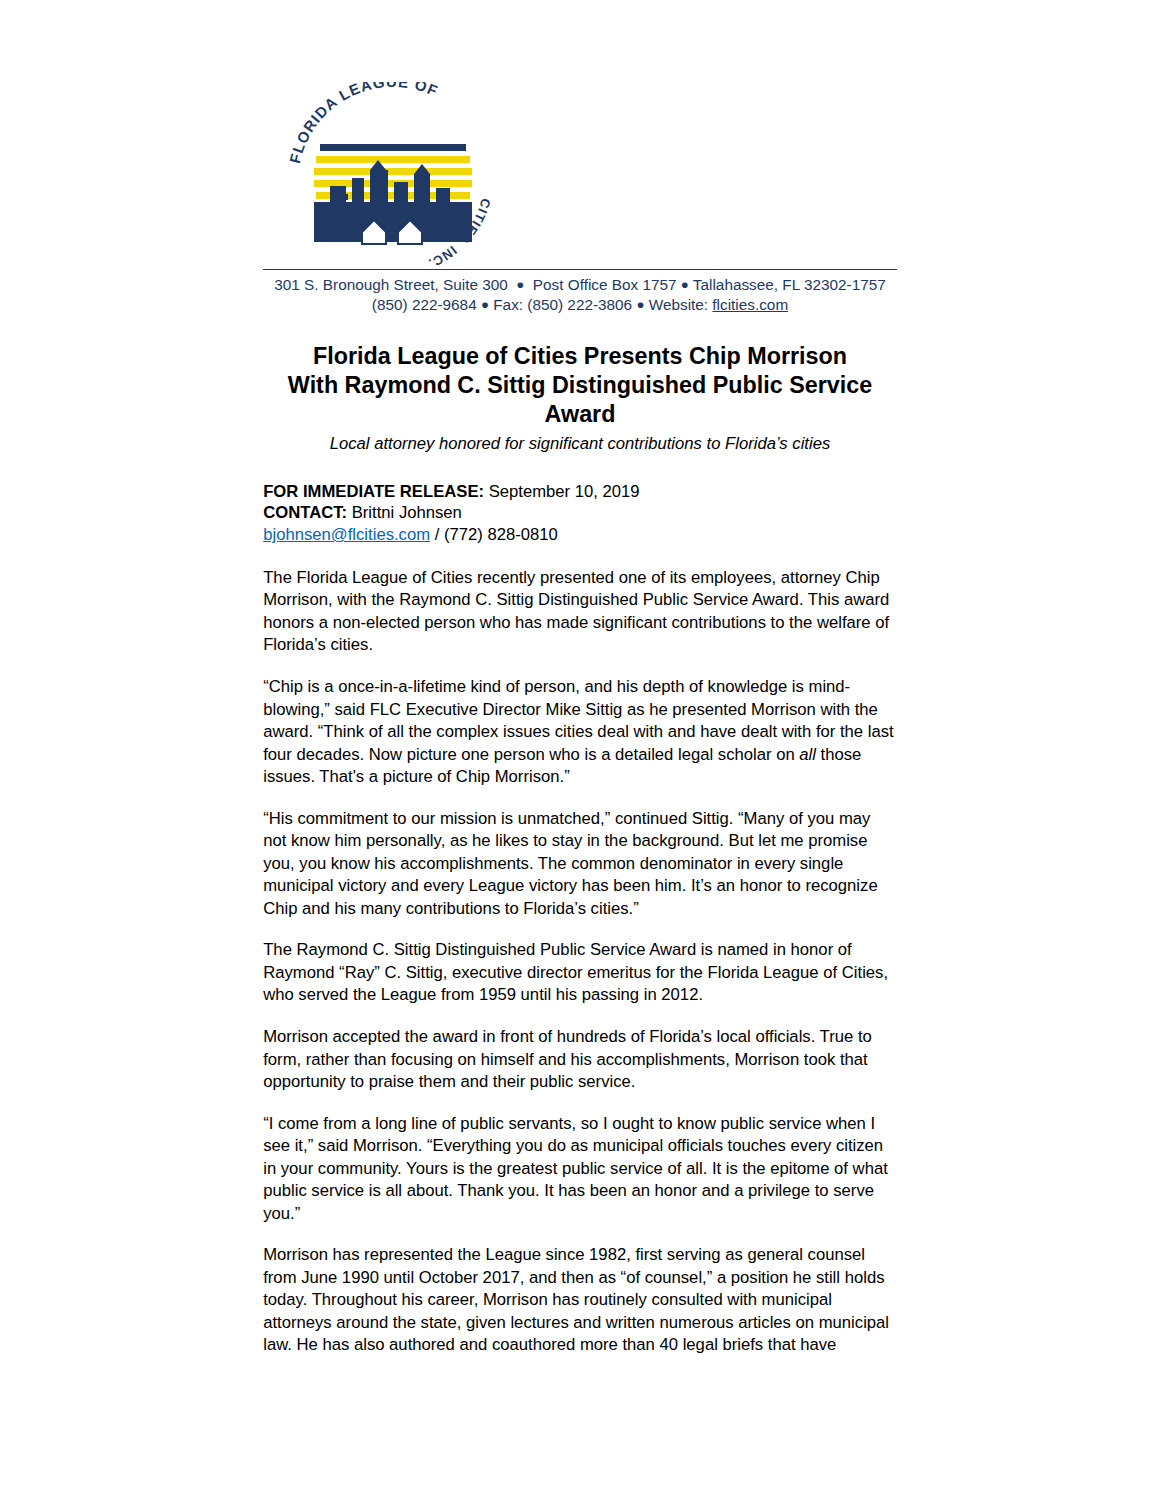FLORIDA LEAGUE OF CITIES, INC.
301 S. Bronough Street, Suite 300 ● Post Office Box 1757 ● Tallahassee, FL 32302-1757
(850) 222-9684 ● Fax: (850) 222-3806 ● Website: flcities.com
Florida League of Cities Presents Chip Morrison
With Raymond C. Sittig Distinguished Public Service Award
Local attorney honored for significant contributions to Florida’s cities
FOR IMMEDIATE RELEASE: September 10, 2019
CONTACT: Brittni Johnsen
bjohnsen@flcities.com / (772) 828-0810
The Florida League of Cities recently presented one of its employees, attorney Chip Morrison, with the Raymond C. Sittig Distinguished Public Service Award. This award honors a non-elected person who has made significant contributions to the welfare of Florida’s cities.
“Chip is a once-in-a-lifetime kind of person, and his depth of knowledge is mind-blowing,” said FLC Executive Director Mike Sittig as he presented Morrison with the award. “Think of all the complex issues cities deal with and have dealt with for the last four decades. Now picture one person who is a detailed legal scholar on all those issues. That's a picture of Chip Morrison.”
“His commitment to our mission is unmatched,” continued Sittig. “Many of you may not know him personally, as he likes to stay in the background. But let me promise you, you know his accomplishments. The common denominator in every single municipal victory and every League victory has been him. It’s an honor to recognize Chip and his many contributions to Florida’s cities.”
The Raymond C. Sittig Distinguished Public Service Award is named in honor of Raymond “Ray” C. Sittig, executive director emeritus for the Florida League of Cities, who served the League from 1959 until his passing in 2012.
Morrison accepted the award in front of hundreds of Florida’s local officials. True to form, rather than focusing on himself and his accomplishments, Morrison took that opportunity to praise them and their public service.
“I come from a long line of public servants, so I ought to know public service when I see it,” said Morrison. “Everything you do as municipal officials touches every citizen in your community. Yours is the greatest public service of all. It is the epitome of what public service is all about. Thank you. It has been an honor and a privilege to serve you.”
Morrison has represented the League since 1982, first serving as general counsel from June 1990 until October 2017, and then as “of counsel,” a position he still holds today. Throughout his career, Morrison has routinely consulted with municipal attorneys around the state, given lectures and written numerous articles on municipal law. He has also authored and coauthored more than 40 legal briefs that have